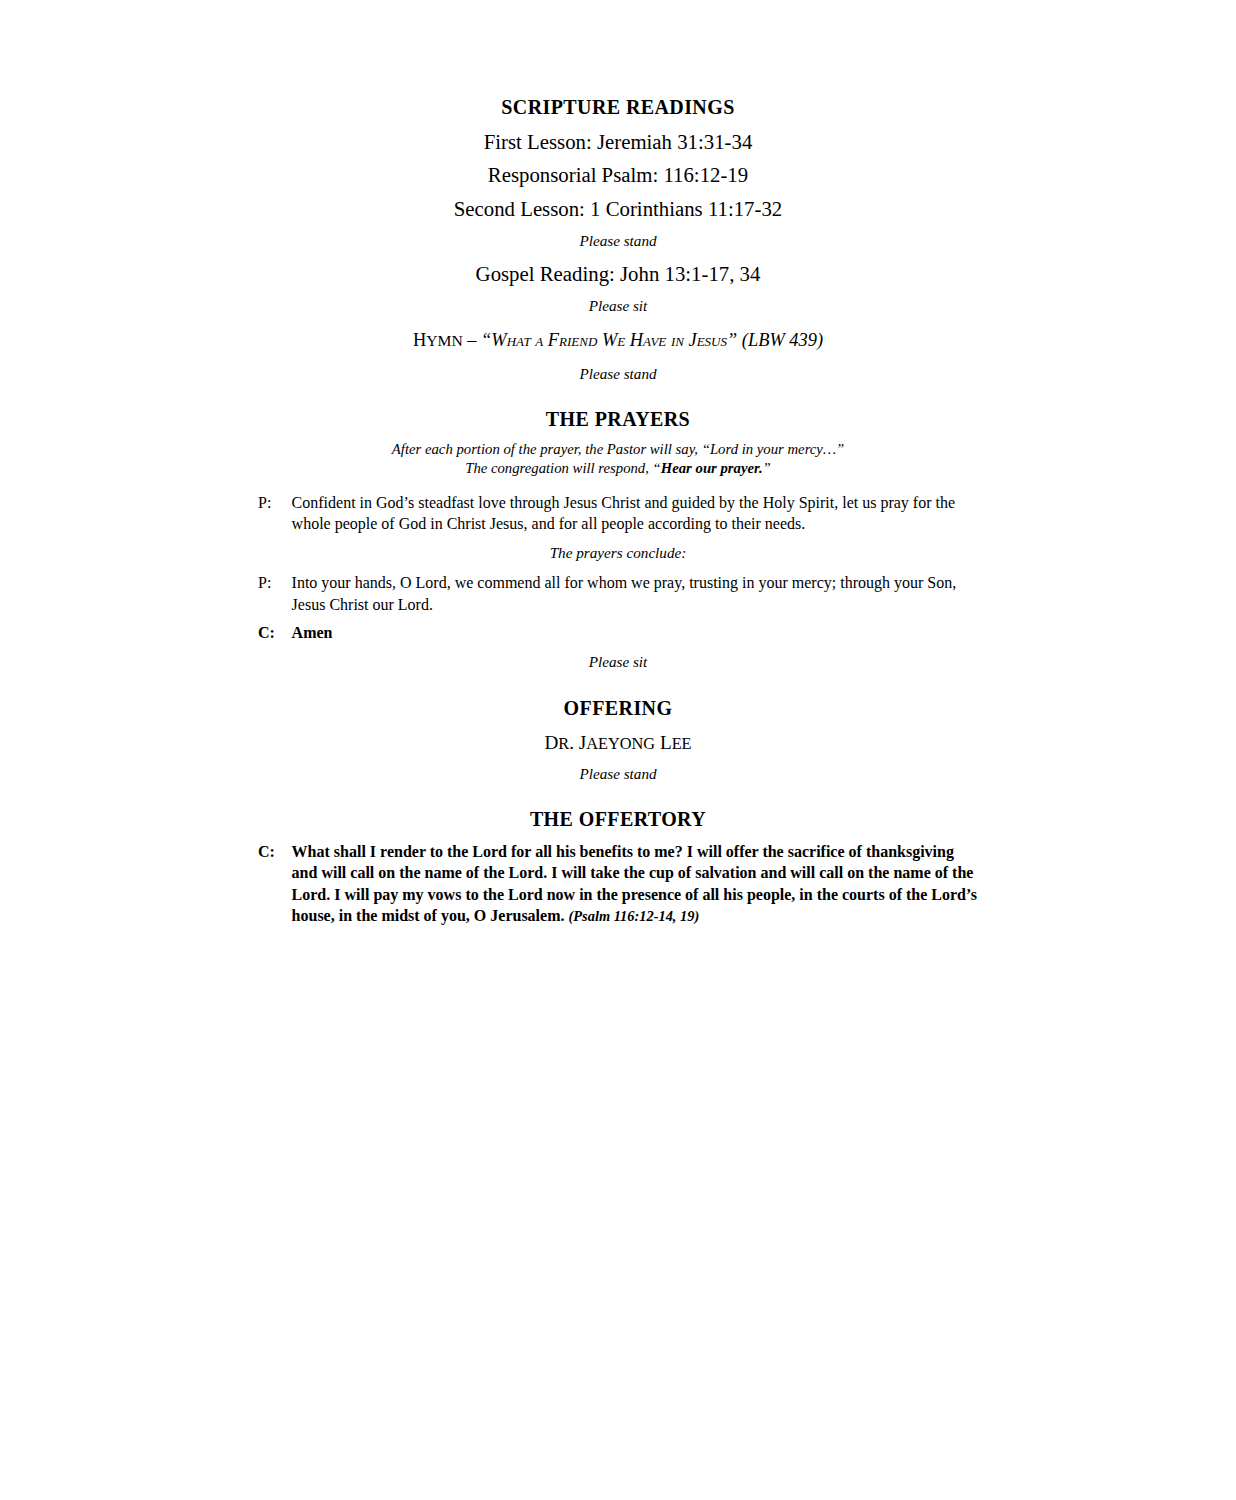SCRIPTURE READINGS
First Lesson: Jeremiah 31:31-34
Responsorial Psalm: 116:12-19
Second Lesson: 1 Corinthians 11:17-32
Please stand
Gospel Reading: John 13:1-17, 34
Please sit
HYMN – “What a Friend We Have in Jesus” (LBW 439)
Please stand
THE PRAYERS
After each portion of the prayer, the Pastor will say, “Lord in your mercy…”
The congregation will respond, “Hear our prayer.”
P: Confident in God’s steadfast love through Jesus Christ and guided by the Holy Spirit, let us pray for the whole people of God in Christ Jesus, and for all people according to their needs.
The prayers conclude:
P: Into your hands, O Lord, we commend all for whom we pray, trusting in your mercy; through your Son, Jesus Christ our Lord.
C: Amen
Please sit
OFFERING
DR. JAEYONG LEE
Please stand
THE OFFERTORY
C: What shall I render to the Lord for all his benefits to me? I will offer the sacrifice of thanksgiving and will call on the name of the Lord. I will take the cup of salvation and will call on the name of the Lord. I will pay my vows to the Lord now in the presence of all his people, in the courts of the Lord’s house, in the midst of you, O Jerusalem. (Psalm 116:12-14, 19)